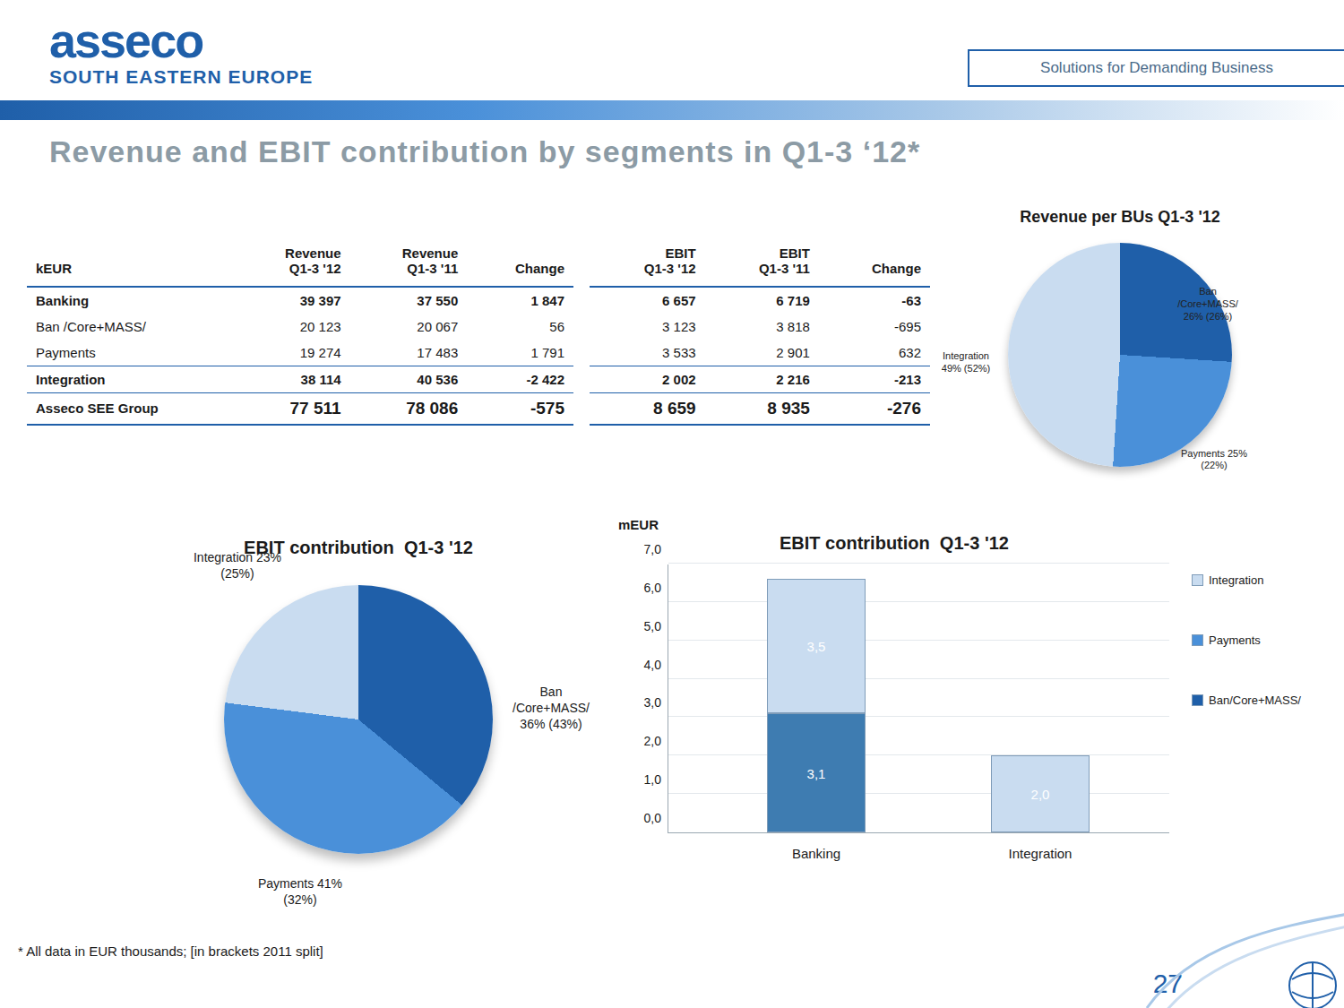asseco
SOUTH EASTERN EUROPE
Solutions for Demanding Business
Revenue and EBIT contribution by segments in Q1-3 ‘12*
| kEUR | Revenue Q1-3 '12 | Revenue Q1-3 '11 | Change |
| --- | --- | --- | --- |
| Banking | 39 397 | 37 550 | 1 847 |
| Ban /Core+MASS/ | 20 123 | 20 067 | 56 |
| Payments | 19 274 | 17 483 | 1 791 |
| Integration | 38 114 | 40 536 | -2 422 |
| Asseco SEE Group | 77 511 | 78 086 | -575 |
| EBIT Q1-3 '12 | EBIT Q1-3 '11 | Change |
| --- | --- | --- |
| 6 657 | 6 719 | -63 |
| 3 123 | 3 818 | -695 |
| 3 533 | 2 901 | 632 |
| 2 002 | 2 216 | -213 |
| 8 659 | 8 935 | -276 |
Revenue per BUs Q1-3 '12
Ban
/Core+MASS/
26% (26%)
Payments 25%
(22%)
Integration
49% (52%)
EBIT contribution Q1-3 '12
Ban
/Core+MASS/
36% (43%)
Payments 41%
(32%)
Integration 23%
(25%)
mEUR
EBIT contribution Q1-3 '12
7,0
6,0
5,0
4,0
3,0
2,0
1,0
0,0
3,5
3,1
Banking
2,0
Integration
Integration
Payments
Ban/Core+MASS/
* All data in EUR thousands; [in brackets 2011 split]
27